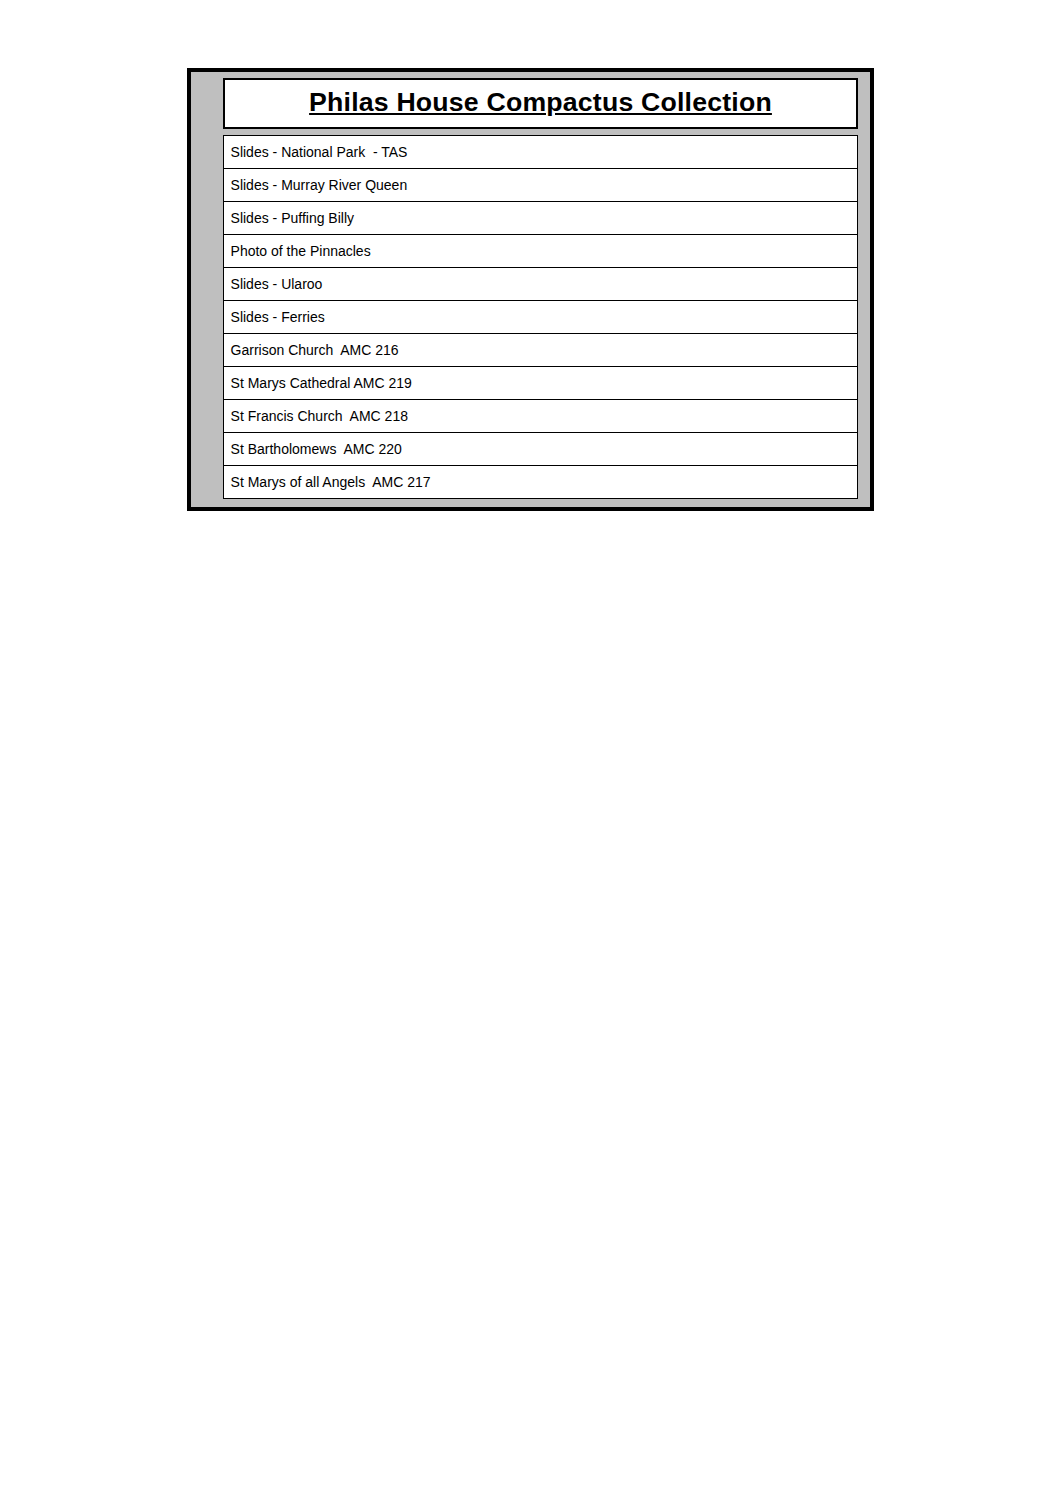Philas House Compactus Collection
| Slides - National Park - TAS |
| Slides - Murray River Queen |
| Slides - Puffing Billy |
| Photo of the Pinnacles |
| Slides - Ularoo |
| Slides - Ferries |
| Garrison Church AMC 216 |
| St Marys Cathedral AMC 219 |
| St Francis Church AMC 218 |
| St Bartholomews AMC 220 |
| St Marys of all Angels AMC 217 |